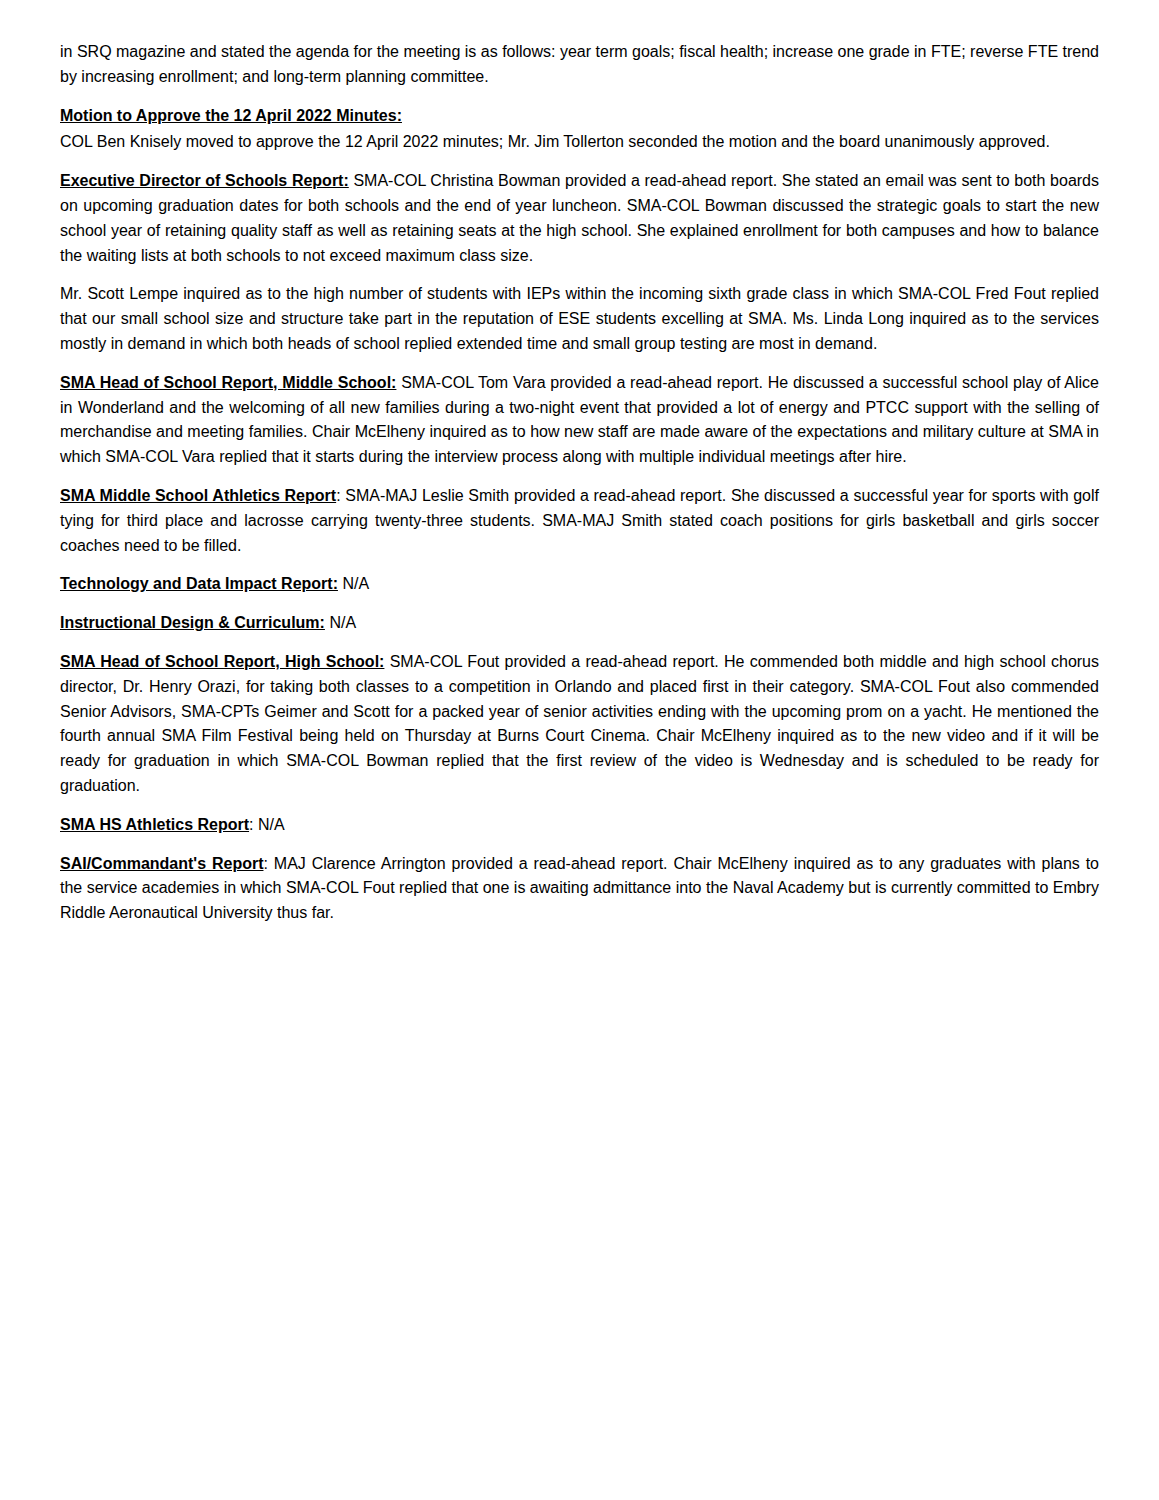in SRQ magazine and stated the agenda for the meeting is as follows: year term goals; fiscal health; increase one grade in FTE; reverse FTE trend by increasing enrollment; and long-term planning committee.
Motion to Approve the 12 April 2022 Minutes:
COL Ben Knisely moved to approve the 12 April 2022 minutes; Mr. Jim Tollerton seconded the motion and the board unanimously approved.
Executive Director of Schools Report: SMA-COL Christina Bowman provided a read-ahead report. She stated an email was sent to both boards on upcoming graduation dates for both schools and the end of year luncheon. SMA-COL Bowman discussed the strategic goals to start the new school year of retaining quality staff as well as retaining seats at the high school. She explained enrollment for both campuses and how to balance the waiting lists at both schools to not exceed maximum class size.
Mr. Scott Lempe inquired as to the high number of students with IEPs within the incoming sixth grade class in which SMA-COL Fred Fout replied that our small school size and structure take part in the reputation of ESE students excelling at SMA. Ms. Linda Long inquired as to the services mostly in demand in which both heads of school replied extended time and small group testing are most in demand.
SMA Head of School Report, Middle School: SMA-COL Tom Vara provided a read-ahead report. He discussed a successful school play of Alice in Wonderland and the welcoming of all new families during a two-night event that provided a lot of energy and PTCC support with the selling of merchandise and meeting families. Chair McElheny inquired as to how new staff are made aware of the expectations and military culture at SMA in which SMA-COL Vara replied that it starts during the interview process along with multiple individual meetings after hire.
SMA Middle School Athletics Report: SMA-MAJ Leslie Smith provided a read-ahead report. She discussed a successful year for sports with golf tying for third place and lacrosse carrying twenty-three students. SMA-MAJ Smith stated coach positions for girls basketball and girls soccer coaches need to be filled.
Technology and Data Impact Report: N/A
Instructional Design & Curriculum: N/A
SMA Head of School Report, High School: SMA-COL Fout provided a read-ahead report. He commended both middle and high school chorus director, Dr. Henry Orazi, for taking both classes to a competition in Orlando and placed first in their category. SMA-COL Fout also commended Senior Advisors, SMA-CPTs Geimer and Scott for a packed year of senior activities ending with the upcoming prom on a yacht. He mentioned the fourth annual SMA Film Festival being held on Thursday at Burns Court Cinema. Chair McElheny inquired as to the new video and if it will be ready for graduation in which SMA-COL Bowman replied that the first review of the video is Wednesday and is scheduled to be ready for graduation.
SMA HS Athletics Report: N/A
SAI/Commandant's Report: MAJ Clarence Arrington provided a read-ahead report. Chair McElheny inquired as to any graduates with plans to the service academies in which SMA-COL Fout replied that one is awaiting admittance into the Naval Academy but is currently committed to Embry Riddle Aeronautical University thus far.